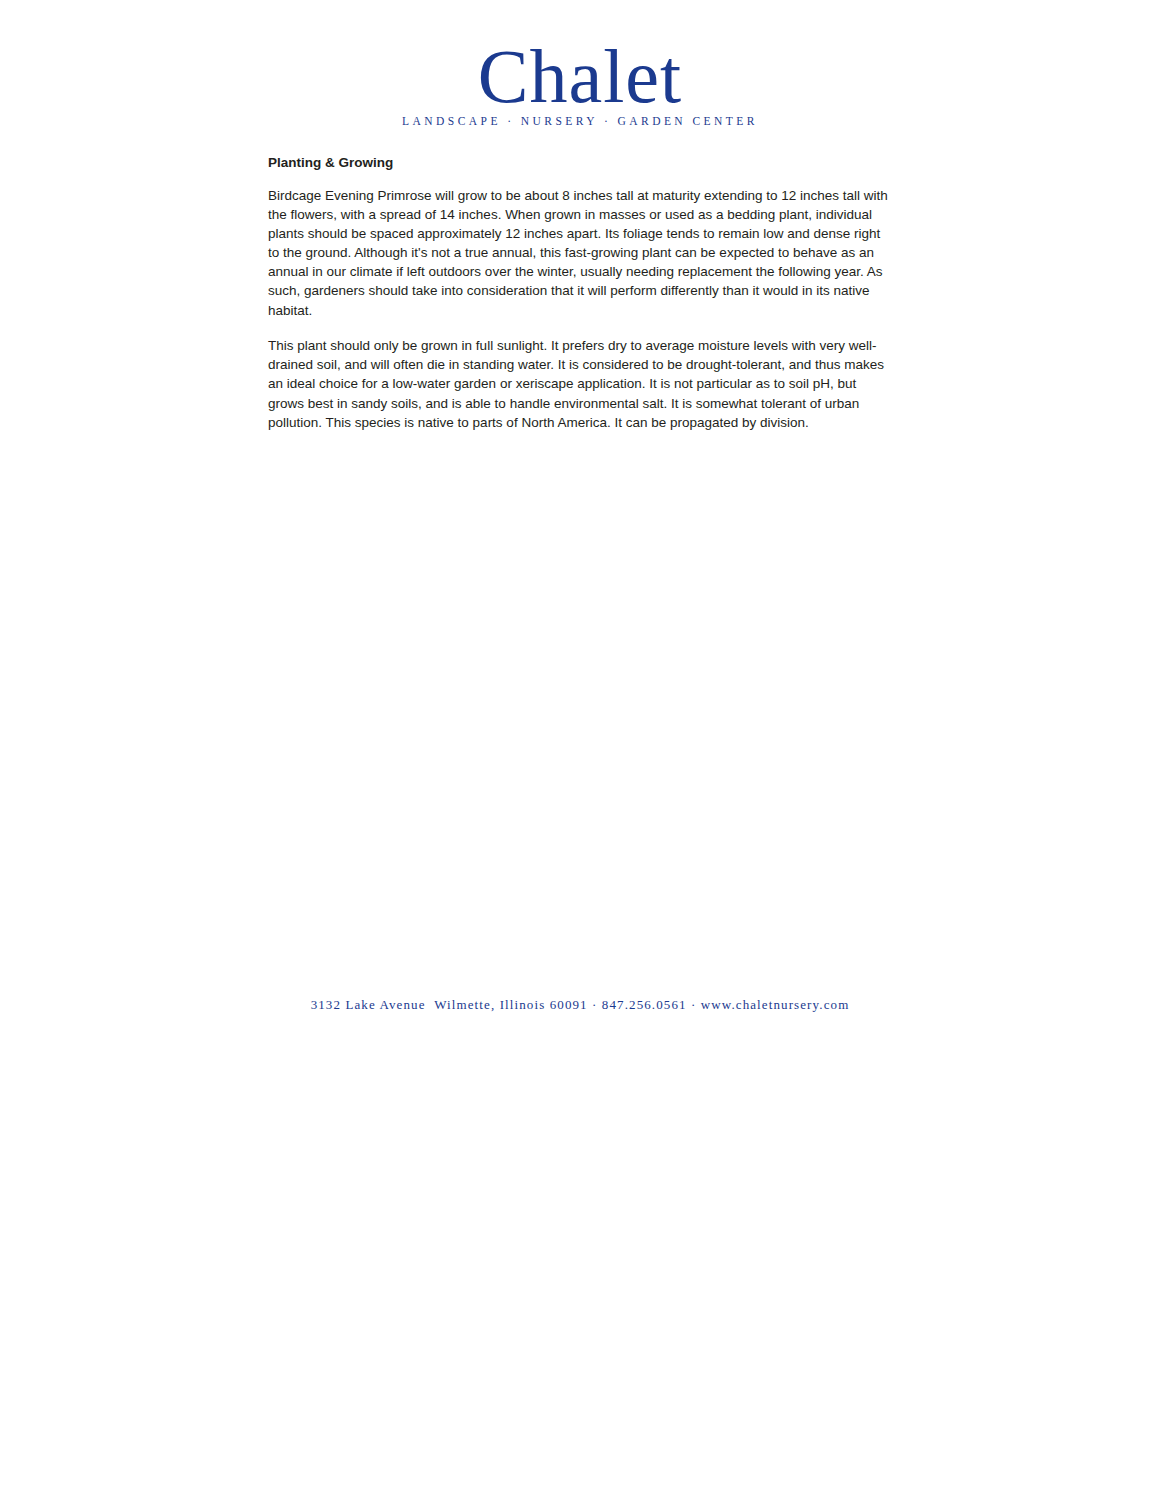Chalet
Landscape · Nursery · Garden Center
Planting & Growing
Birdcage Evening Primrose will grow to be about 8 inches tall at maturity extending to 12 inches tall with the flowers, with a spread of 14 inches. When grown in masses or used as a bedding plant, individual plants should be spaced approximately 12 inches apart. Its foliage tends to remain low and dense right to the ground. Although it's not a true annual, this fast-growing plant can be expected to behave as an annual in our climate if left outdoors over the winter, usually needing replacement the following year. As such, gardeners should take into consideration that it will perform differently than it would in its native habitat.
This plant should only be grown in full sunlight. It prefers dry to average moisture levels with very well-drained soil, and will often die in standing water. It is considered to be drought-tolerant, and thus makes an ideal choice for a low-water garden or xeriscape application. It is not particular as to soil pH, but grows best in sandy soils, and is able to handle environmental salt. It is somewhat tolerant of urban pollution. This species is native to parts of North America. It can be propagated by division.
3132 Lake Avenue Wilmette, Illinois 60091 · 847.256.0561 · www.chaletnursery.com